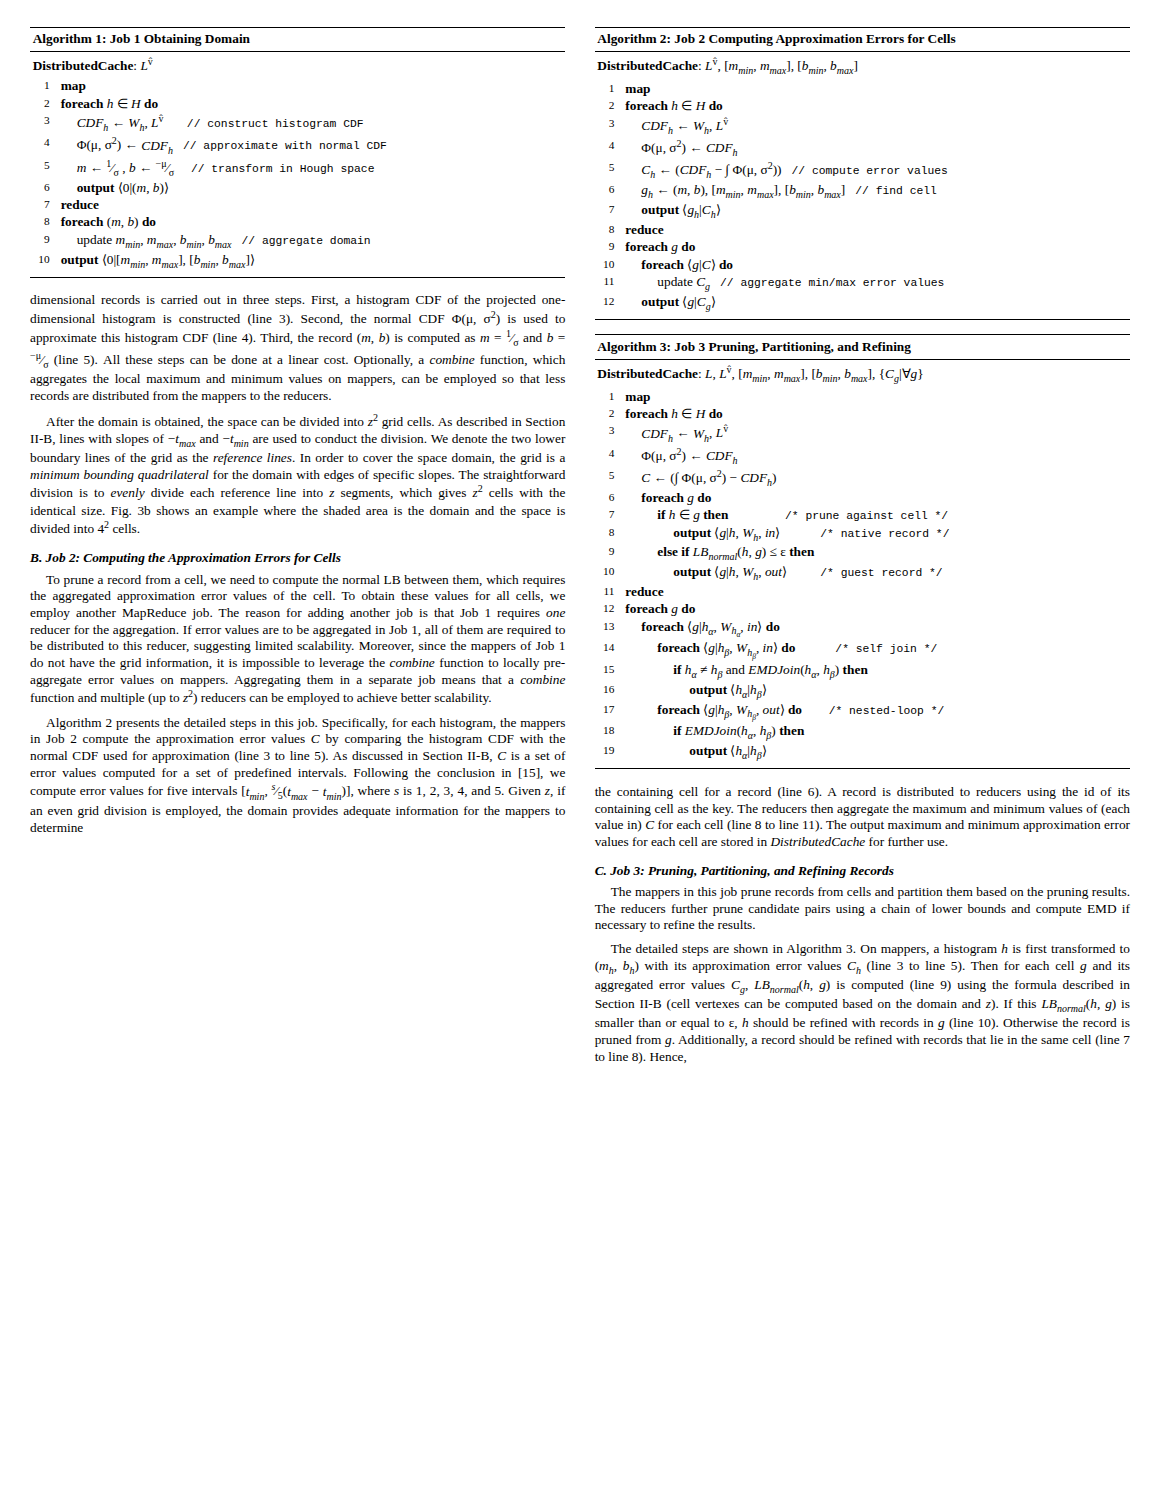Algorithm 1: Job 1 Obtaining Domain
DistributedCache: Lv̂
map
foreach h ∈ H do
CDFh ← Wh, Lv̂ // construct histogram CDF
Φ(μ, σ2) ← CDFh // approximate with normal CDF
m ← 1⁄σ , b ← −μ⁄σ // transform in Hough space
output ⟨0|(m, b)⟩
reduce
foreach (m, b) do
update mmin, mmax, bmin, bmax // aggregate domain
output ⟨0|[mmin, mmax], [bmin, bmax]⟩
dimensional records is carried out in three steps. First, a histogram CDF of the projected one-dimensional histogram is constructed (line 3). Second, the normal CDF Φ(μ, σ2) is used to approximate this histogram CDF (line 4). Third, the record (m, b) is computed as m = 1⁄σ and b = −μ⁄σ (line 5). All these steps can be done at a linear cost. Optionally, a combine function, which aggregates the local maximum and minimum values on mappers, can be employed so that less records are distributed from the mappers to the reducers.
After the domain is obtained, the space can be divided into z2 grid cells. As described in Section II-B, lines with slopes of −tmax and −tmin are used to conduct the division. We denote the two lower boundary lines of the grid as the reference lines. In order to cover the space domain, the grid is a minimum bounding quadrilateral for the domain with edges of specific slopes. The straightforward division is to evenly divide each reference line into z segments, which gives z2 cells with the identical size. Fig. 3b shows an example where the shaded area is the domain and the space is divided into 42 cells.
B. Job 2: Computing the Approximation Errors for Cells
To prune a record from a cell, we need to compute the normal LB between them, which requires the aggregated approximation error values of the cell. To obtain these values for all cells, we employ another MapReduce job. The reason for adding another job is that Job 1 requires one reducer for the aggregation. If error values are to be aggregated in Job 1, all of them are required to be distributed to this reducer, suggesting limited scalability. Moreover, since the mappers of Job 1 do not have the grid information, it is impossible to leverage the combine function to locally pre-aggregate error values on mappers. Aggregating them in a separate job means that a combine function and multiple (up to z2) reducers can be employed to achieve better scalability.
Algorithm 2 presents the detailed steps in this job. Specifically, for each histogram, the mappers in Job 2 compute the approximation error values C by comparing the histogram CDF with the normal CDF used for approximation (line 3 to line 5). As discussed in Section II-B, C is a set of error values computed for a set of predefined intervals. Following the conclusion in [15], we compute error values for five intervals [tmin, s⁄5(tmax − tmin)], where s is 1, 2, 3, 4, and 5. Given z, if an even grid division is employed, the domain provides adequate information for the mappers to determine
Algorithm 2: Job 2 Computing Approximation Errors for Cells
DistributedCache: Lv̂, [mmin, mmax], [bmin, bmax]
map
foreach h ∈ H do
CDFh ← Wh, Lv̂
Φ(μ, σ2) ← CDFh
Ch ← (CDFh − ∫ Φ(μ, σ2)) // compute error values
gh ← (m, b), [mmin, mmax], [bmin, bmax] // find cell
output ⟨gh|Ch⟩
reduce
foreach g do
foreach ⟨g|C⟩ do
update Cg // aggregate min/max error values
output ⟨g|Cg⟩
Algorithm 3: Job 3 Pruning, Partitioning, and Refining
DistributedCache: L, Lv̂, [mmin, mmax], [bmin, bmax], {Cg|∀g}
map
foreach h ∈ H do
CDFh ← Wh, Lv̂
Φ(μ, σ2) ← CDFh
C ← (∫ Φ(μ, σ2) − CDFh)
foreach g do
if h ∈ g then /* prune against cell */
output ⟨g|h, Wh, in⟩ /* native record */
else if LBnormal(h, g) ≤ ε then
output ⟨g|h, Wh, out⟩ /* guest record */
reduce
foreach g do
foreach ⟨g|hα, Whα, in⟩ do
foreach ⟨g|hβ, Whβ, in⟩ do /* self join */
if hα ≠ hβ and EMDJoin(hα, hβ) then
output ⟨hα|hβ⟩
foreach ⟨g|hβ, Whβ, out⟩ do /* nested-loop */
if EMDJoin(hα, hβ) then
output ⟨hα|hβ⟩
the containing cell for a record (line 6). A record is distributed to reducers using the id of its containing cell as the key. The reducers then aggregate the maximum and minimum values of (each value in) C for each cell (line 8 to line 11). The output maximum and minimum approximation error values for each cell are stored in DistributedCache for further use.
C. Job 3: Pruning, Partitioning, and Refining Records
The mappers in this job prune records from cells and partition them based on the pruning results. The reducers further prune candidate pairs using a chain of lower bounds and compute EMD if necessary to refine the results.
The detailed steps are shown in Algorithm 3. On mappers, a histogram h is first transformed to (mh, bh) with its approximation error values Ch (line 3 to line 5). Then for each cell g and its aggregated error values Cg, LBnormal(h, g) is computed (line 9) using the formula described in Section II-B (cell vertexes can be computed based on the domain and z). If this LBnormal(h, g) is smaller than or equal to ε, h should be refined with records in g (line 10). Otherwise the record is pruned from g. Additionally, a record should be refined with records that lie in the same cell (line 7 to line 8). Hence,